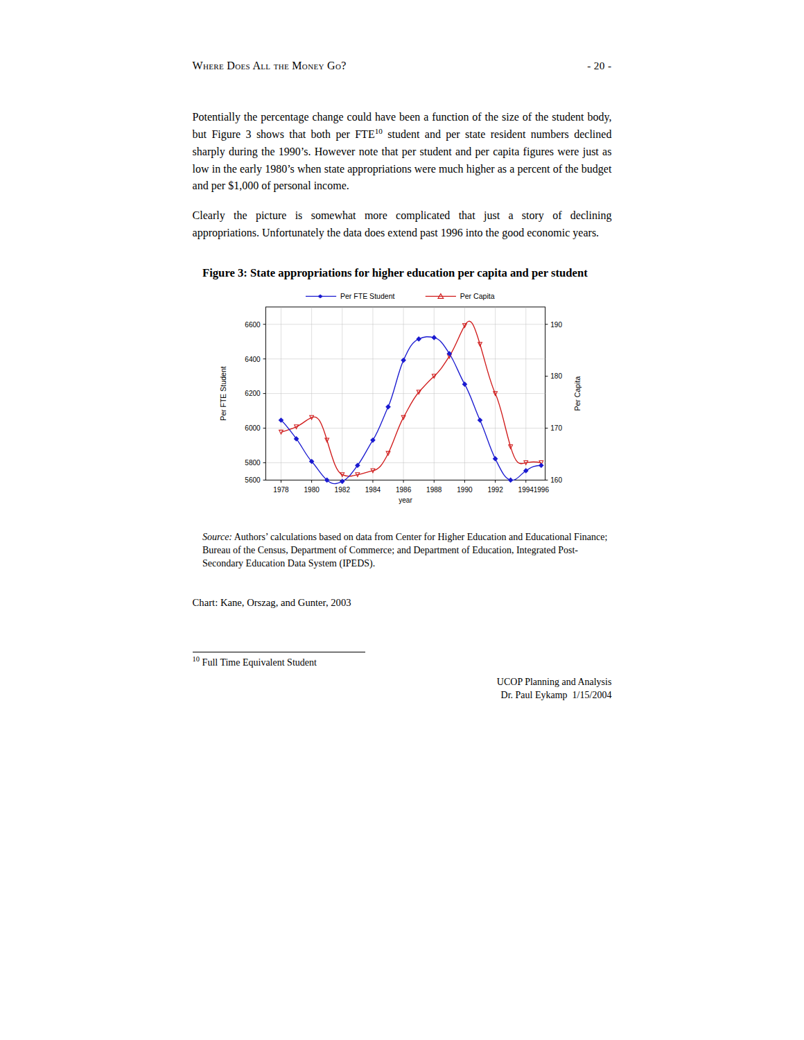Where Does All the Money Go? - 20 -
Potentially the percentage change could have been a function of the size of the student body, but Figure 3 shows that both per FTE10 student and per state resident numbers declined sharply during the 1990’s. However note that per student and per capita figures were just as low in the early 1980’s when state appropriations were much higher as a percent of the budget and per $1,000 of personal income.
Clearly the picture is somewhat more complicated that just a story of declining appropriations. Unfortunately the data does extend past 1996 into the good economic years.
Figure 3: State appropriations for higher education per capita and per student
Per FTE Student Per Capita 6600 6400 6200 6000 5800 5600 190 180 170 160 1978 1980 1982 1984 1986 1988 1990 1992 1994 1996 year Per FTE Student Per Capita
Source: Authors’ calculations based on data from Center for Higher Education and Educational Finance; Bureau of the Census, Department of Commerce; and Department of Education, Integrated Post-Secondary Education Data System (IPEDS).
Chart: Kane, Orszag, and Gunter, 2003
10 Full Time Equivalent Student
UCOP Planning and Analysis
Dr. Paul Eykamp 1/15/2004